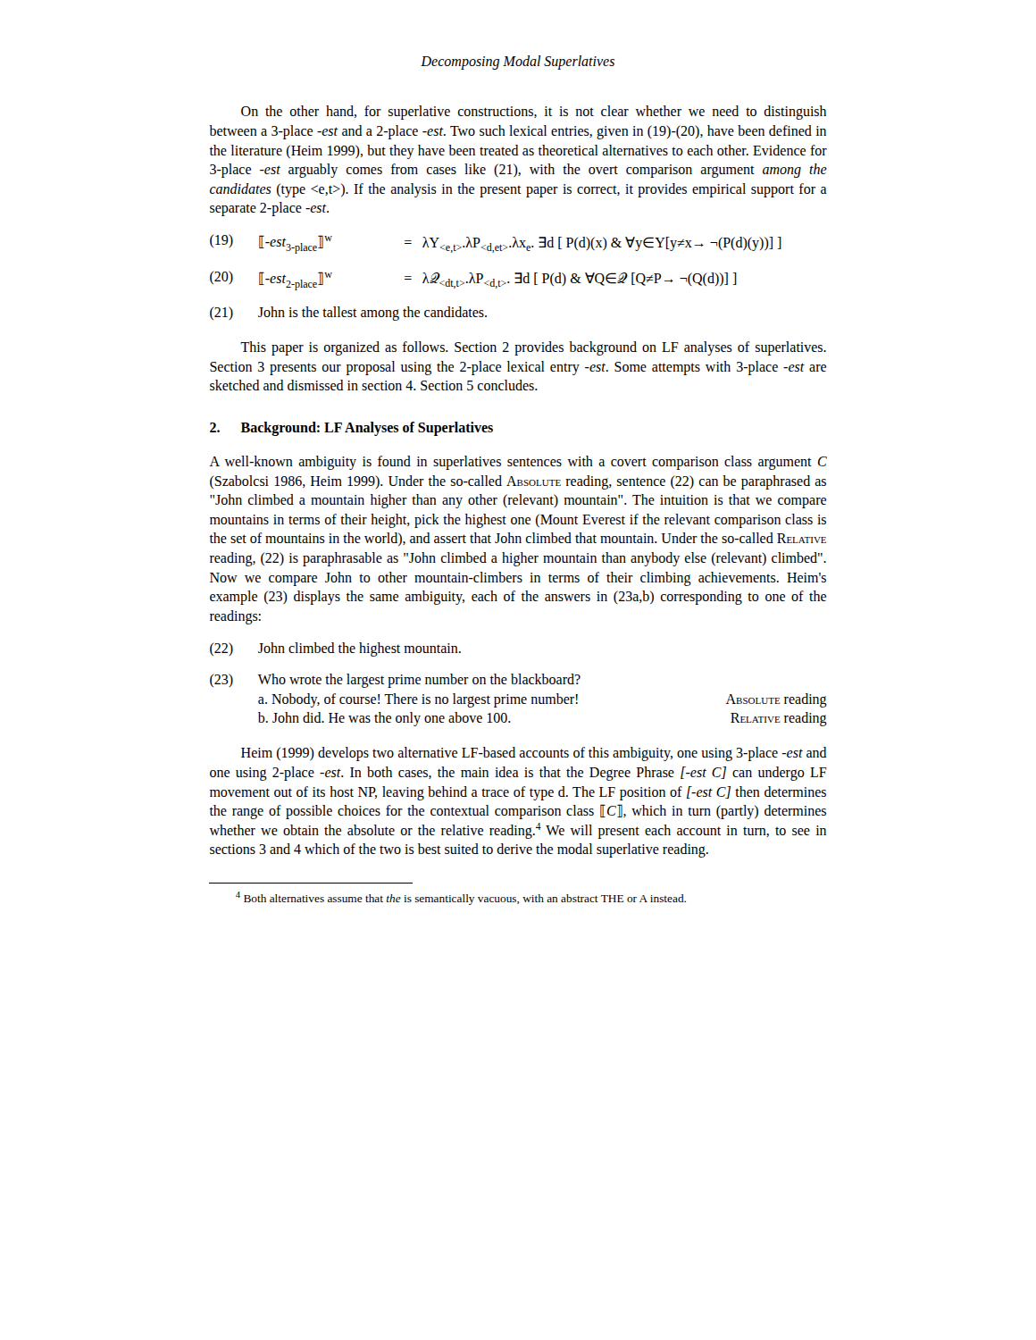Decomposing Modal Superlatives
On the other hand, for superlative constructions, it is not clear whether we need to distinguish between a 3-place -est and a 2-place -est. Two such lexical entries, given in (19)-(20), have been defined in the literature (Heim 1999), but they have been treated as theoretical alternatives to each other. Evidence for 3-place -est arguably comes from cases like (21), with the overt comparison argument among the candidates (type <e,t>). If the analysis in the present paper is correct, it provides empirical support for a separate 2-place -est.
(19) ⟦-est 3-place⟧w = λY<e,t>.λP<d,et>.λxe. ∃d [ P(d)(x) & ∀y∈Y[y≠x→ ¬(P(d)(y))] ]
(20) ⟦-est 2-place⟧w = λ𝒬<dt,t>.λP<d,t>. ∃d [ P(d) & ∀Q∈𝒬 [Q≠P→ ¬(Q(d))] ]
(21) John is the tallest among the candidates.
This paper is organized as follows. Section 2 provides background on LF analyses of superlatives. Section 3 presents our proposal using the 2-place lexical entry -est. Some attempts with 3-place -est are sketched and dismissed in section 4. Section 5 concludes.
2. Background: LF Analyses of Superlatives
A well-known ambiguity is found in superlatives sentences with a covert comparison class argument C (Szabolcsi 1986, Heim 1999). Under the so-called Absolute reading, sentence (22) can be paraphrased as "John climbed a mountain higher than any other (relevant) mountain". The intuition is that we compare mountains in terms of their height, pick the highest one (Mount Everest if the relevant comparison class is the set of mountains in the world), and assert that John climbed that mountain. Under the so-called Relative reading, (22) is paraphrasable as "John climbed a higher mountain than anybody else (relevant) climbed". Now we compare John to other mountain-climbers in terms of their climbing achievements. Heim's example (23) displays the same ambiguity, each of the answers in (23a,b) corresponding to one of the readings:
(22) John climbed the highest mountain.
(23) Who wrote the largest prime number on the blackboard?
a. Nobody, of course! There is no largest prime number! Absolute reading b. John did. He was the only one above 100. Relative reading
Heim (1999) develops two alternative LF-based accounts of this ambiguity, one using 3-place -est and one using 2-place -est. In both cases, the main idea is that the Degree Phrase [-est C] can undergo LF movement out of its host NP, leaving behind a trace of type d. The LF position of [-est C] then determines the range of possible choices for the contextual comparison class ⟦C⟧, which in turn (partly) determines whether we obtain the absolute or the relative reading.4 We will present each account in turn, to see in sections 3 and 4 which of the two is best suited to derive the modal superlative reading.
4 Both alternatives assume that the is semantically vacuous, with an abstract THE or A instead.